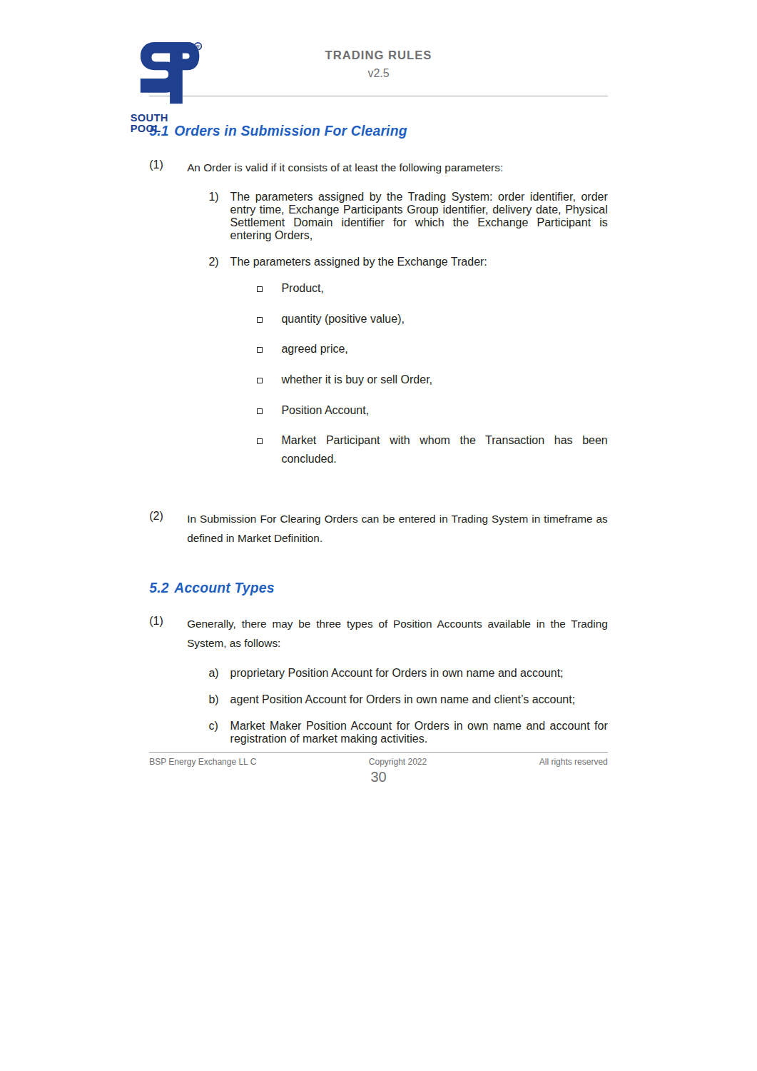R
SOUTH POOL
TRADING RULES
v2.5
5.1 Orders in Submission For Clearing
(1)
An Order is valid if it consists of at least the following parameters:
1) The parameters assigned by the Trading System: order identifier, order entry time, Exchange Participants Group identifier, delivery date, Physical Settlement Domain identifier for which the Exchange Participant is entering Orders,
2) The parameters assigned by the Exchange Trader:
Product,
quantity (positive value),
agreed price,
whether it is buy or sell Order,
Position Account,
Market Participant with whom the Transaction has been concluded.
(2)
In Submission For Clearing Orders can be entered in Trading System in timeframe as defined in Market Definition.
5.2 Account Types
(1)
Generally, there may be three types of Position Accounts available in the Trading System, as follows:
a) proprietary Position Account for Orders in own name and account;
b) agent Position Account for Orders in own name and client’s account;
c) Market Maker Position Account for Orders in own name and account for registration of market making activities.
BSP Energy Exchange LL C Copyright 2022 All rights reserved
30